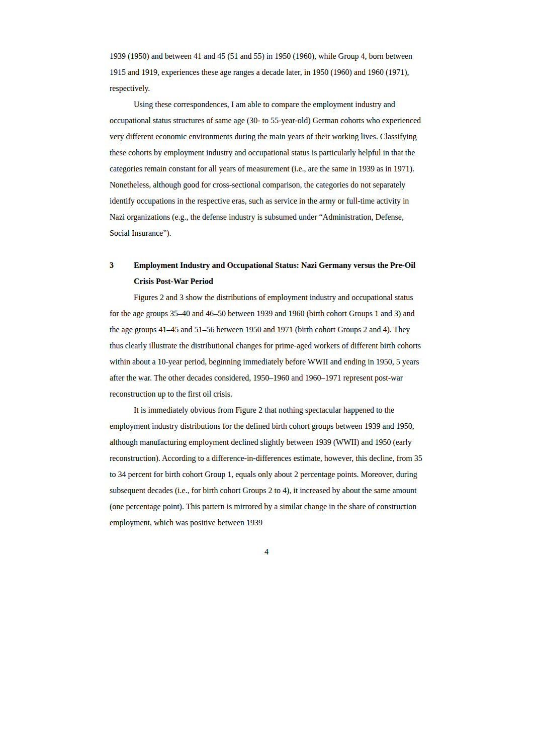1939 (1950) and between 41 and 45 (51 and 55) in 1950 (1960), while Group 4, born between 1915 and 1919, experiences these age ranges a decade later, in 1950 (1960) and 1960 (1971), respectively.
Using these correspondences, I am able to compare the employment industry and occupational status structures of same age (30- to 55-year-old) German cohorts who experienced very different economic environments during the main years of their working lives. Classifying these cohorts by employment industry and occupational status is particularly helpful in that the categories remain constant for all years of measurement (i.e., are the same in 1939 as in 1971). Nonetheless, although good for cross-sectional comparison, the categories do not separately identify occupations in the respective eras, such as service in the army or full-time activity in Nazi organizations (e.g., the defense industry is subsumed under “Administration, Defense, Social Insurance”).
3 Employment Industry and Occupational Status: Nazi Germany versus the Pre-Oil Crisis Post-War Period
Figures 2 and 3 show the distributions of employment industry and occupational status for the age groups 35–40 and 46–50 between 1939 and 1960 (birth cohort Groups 1 and 3) and the age groups 41–45 and 51–56 between 1950 and 1971 (birth cohort Groups 2 and 4). They thus clearly illustrate the distributional changes for prime-aged workers of different birth cohorts within about a 10-year period, beginning immediately before WWII and ending in 1950, 5 years after the war. The other decades considered, 1950–1960 and 1960–1971 represent post-war reconstruction up to the first oil crisis.
It is immediately obvious from Figure 2 that nothing spectacular happened to the employment industry distributions for the defined birth cohort groups between 1939 and 1950, although manufacturing employment declined slightly between 1939 (WWII) and 1950 (early reconstruction). According to a difference-in-differences estimate, however, this decline, from 35 to 34 percent for birth cohort Group 1, equals only about 2 percentage points. Moreover, during subsequent decades (i.e., for birth cohort Groups 2 to 4), it increased by about the same amount (one percentage point). This pattern is mirrored by a similar change in the share of construction employment, which was positive between 1939
4